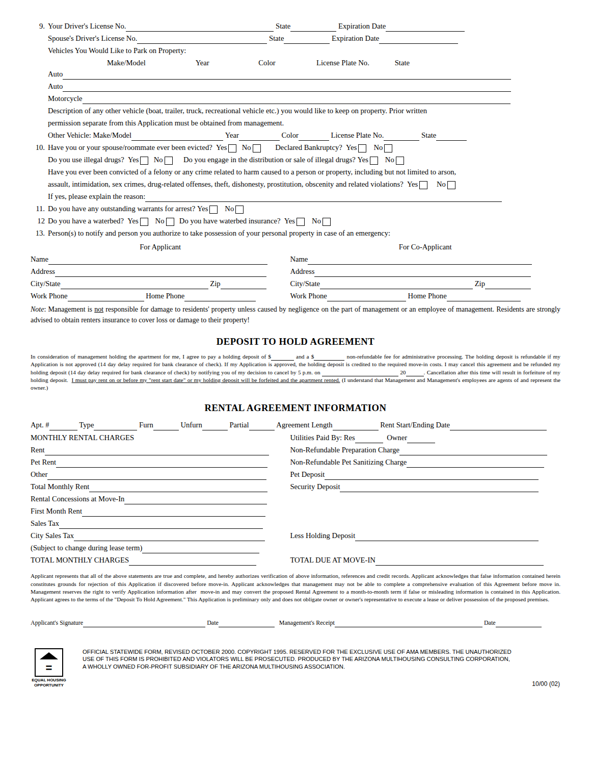9. Your Driver's License No. State Expiration Date
Spouse's Driver's License No. State Expiration Date
Vehicles You Would Like to Park on Property:
Make/Model Year Color License Plate No. State
Auto
Auto
Motorcycle
Description of any other vehicle (boat, trailer, truck, recreational vehicle etc.) you would like to keep on property. Prior written
permission separate from this Application must be obtained from management.
Other Vehicle: Make/Model Year Color License Plate No. State
10. Have you or your spouse/roommate ever been evicted? Yes No Declared Bankruptcy? Yes No
Do you use illegal drugs? Yes No Do you engage in the distribution or sale of illegal drugs? Yes No
Have you ever been convicted of a felony or any crime related to harm caused to a person or property, including but not limited to arson,
assault, intimidation, sex crimes, drug-related offenses, theft, dishonesty, prostitution, obscenity and related violations? Yes No
If yes, please explain the reason:
11. Do you have any outstanding warrants for arrest? Yes No
12 Do you have a waterbed? Yes No Do you have waterbed insurance? Yes No
13. Person(s) to notify and person you authorize to take possession of your personal property in case of an emergency:
| For Applicant | For Co-Applicant |
| Name | Name |
| Address | Address |
| City/State Zip | City/State Zip |
| Work Phone Home Phone | Work Phone Home Phone |
Note: Management is not responsible for damage to residents' property unless caused by negligence on the part of management or an employee of management. Residents are strongly advised to obtain renters insurance to cover loss or damage to their property!
DEPOSIT TO HOLD AGREEMENT
In consideration of management holding the apartment for me, I agree to pay a holding deposit of $ and a $ non-refundable fee for administrative processing. The holding deposit is refundable if my Application is not approved (14 day delay required for bank clearance of check). If my Application is approved, the holding deposit is credited to the required move-in costs. I may cancel this agreement and be refunded my holding deposit (14 day delay required for bank clearance of check) by notifying you of my decision to cancel by 5 p.m. on 20 . Cancellation after this time will result in forfeiture of my holding deposit. I must pay rent on or before my "rent start date" or my holding deposit will be forfeited and the apartment rented. (I understand that Management and Management's employees are agents of and represent the owner.)
RENTAL AGREEMENT INFORMATION
Apt. # Type Furn Unfurn Partial Agreement Length Rent Start/Ending Date
| MONTHLY RENTAL CHARGES | Utilities Paid By: Res Owner |
| Rent | Non-Refundable Preparation Charge |
| Pet Rent | Non-Refundable Pet Sanitizing Charge |
| Other | Pet Deposit |
| Total Monthly Rent | Security Deposit |
| Rental Concessions at Move-In | |
| First Month Rent | |
| Sales Tax | |
| City Sales Tax | Less Holding Deposit |
| (Subject to change during lease term) | |
| TOTAL MONTHLY CHARGES | TOTAL DUE AT MOVE-IN |
Applicant represents that all of the above statements are true and complete, and hereby authorizes verification of above information, references and credit records. Applicant acknowledges that false information contained herein constitutes grounds for rejection of this Application if discovered before move-in. Applicant acknowledges that management may not be able to complete a comprehensive evaluation of this Agreement before move in. Management reserves the right to verify Application information after move-in and may convert the proposed Rental Agreement to a month-to-month term if false or misleading information is contained in this Application. Applicant agrees to the terms of the "Deposit To Hold Agreement." This Application is preliminary only and does not obligate owner or owner's representative to execute a lease or deliver possession of the proposed premises.
Applicant's Signature Date Management's Receipt Date
| EQUAL HOUSING OPPORTUNITY | OFFICIAL STATEWIDE FORM, REVISED OCTOBER 2000. COPYRIGHT 1995. RESERVED FOR THE EXCLUSIVE USE OF AMA MEMBERS. THE UNAUTHORIZED USE OF THIS FORM IS PROHIBITED AND VIOLATORS WILL BE PROSECUTED. PRODUCED BY THE ARIZONA MULTIHOUSING CONSULTING CORPORATION, A WHOLLY OWNED FOR-PROFIT SUBSIDIARY OF THE ARIZONA MULTIHOUSING ASSOCIATION. | 10/00 (02) |